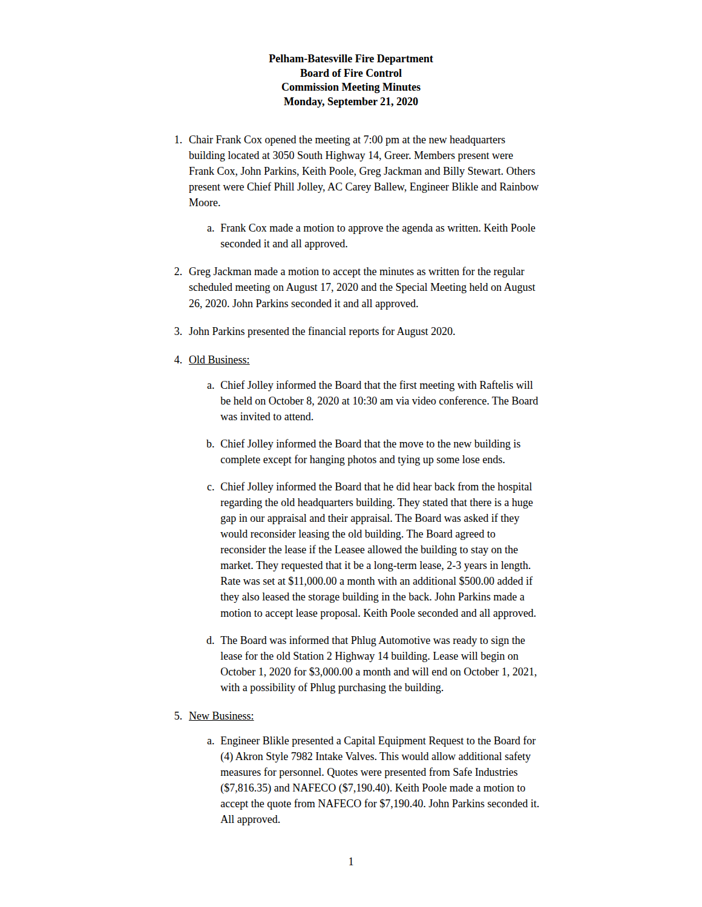Pelham-Batesville Fire Department
Board of Fire Control
Commission Meeting Minutes
Monday, September 21, 2020
Chair Frank Cox opened the meeting at 7:00 pm at the new headquarters building located at 3050 South Highway 14, Greer. Members present were Frank Cox, John Parkins, Keith Poole, Greg Jackman and Billy Stewart. Others present were Chief Phill Jolley, AC Carey Ballew, Engineer Blikle and Rainbow Moore.
Frank Cox made a motion to approve the agenda as written. Keith Poole seconded it and all approved.
Greg Jackman made a motion to accept the minutes as written for the regular scheduled meeting on August 17, 2020 and the Special Meeting held on August 26, 2020. John Parkins seconded it and all approved.
John Parkins presented the financial reports for August 2020.
Old Business:
Chief Jolley informed the Board that the first meeting with Raftelis will be held on October 8, 2020 at 10:30 am via video conference. The Board was invited to attend.
Chief Jolley informed the Board that the move to the new building is complete except for hanging photos and tying up some lose ends.
Chief Jolley informed the Board that he did hear back from the hospital regarding the old headquarters building. They stated that there is a huge gap in our appraisal and their appraisal. The Board was asked if they would reconsider leasing the old building. The Board agreed to reconsider the lease if the Leasee allowed the building to stay on the market. They requested that it be a long-term lease, 2-3 years in length. Rate was set at $11,000.00 a month with an additional $500.00 added if they also leased the storage building in the back. John Parkins made a motion to accept lease proposal. Keith Poole seconded and all approved.
The Board was informed that Phlug Automotive was ready to sign the lease for the old Station 2 Highway 14 building. Lease will begin on October 1, 2020 for $3,000.00 a month and will end on October 1, 2021, with a possibility of Phlug purchasing the building.
New Business:
Engineer Blikle presented a Capital Equipment Request to the Board for (4) Akron Style 7982 Intake Valves. This would allow additional safety measures for personnel. Quotes were presented from Safe Industries ($7,816.35) and NAFECO ($7,190.40). Keith Poole made a motion to accept the quote from NAFECO for $7,190.40. John Parkins seconded it. All approved.
1